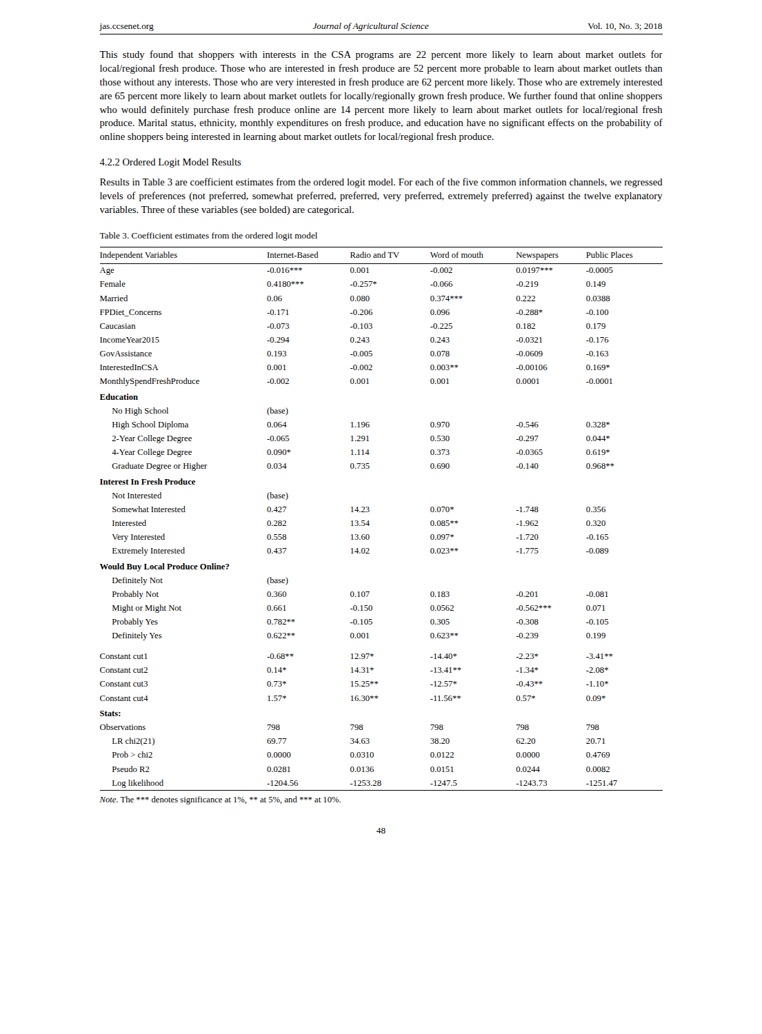jas.ccsenet.org Journal of Agricultural Science Vol. 10, No. 3; 2018
This study found that shoppers with interests in the CSA programs are 22 percent more likely to learn about market outlets for local/regional fresh produce. Those who are interested in fresh produce are 52 percent more probable to learn about market outlets than those without any interests. Those who are very interested in fresh produce are 62 percent more likely. Those who are extremely interested are 65 percent more likely to learn about market outlets for locally/regionally grown fresh produce. We further found that online shoppers who would definitely purchase fresh produce online are 14 percent more likely to learn about market outlets for local/regional fresh produce. Marital status, ethnicity, monthly expenditures on fresh produce, and education have no significant effects on the probability of online shoppers being interested in learning about market outlets for local/regional fresh produce.
4.2.2 Ordered Logit Model Results
Results in Table 3 are coefficient estimates from the ordered logit model. For each of the five common information channels, we regressed levels of preferences (not preferred, somewhat preferred, preferred, very preferred, extremely preferred) against the twelve explanatory variables. Three of these variables (see bolded) are categorical.
Table 3. Coefficient estimates from the ordered logit model
| Independent Variables | Internet-Based | Radio and TV | Word of mouth | Newspapers | Public Places |
| --- | --- | --- | --- | --- | --- |
| Age | -0.016*** | 0.001 | -0.002 | 0.0197*** | -0.0005 |
| Female | 0.4180*** | -0.257* | -0.066 | -0.219 | 0.149 |
| Married | 0.06 | 0.080 | 0.374*** | 0.222 | 0.0388 |
| FPDiet_Concerns | -0.171 | -0.206 | 0.096 | -0.288* | -0.100 |
| Caucasian | -0.073 | -0.103 | -0.225 | 0.182 | 0.179 |
| IncomeYear2015 | -0.294 | 0.243 | 0.243 | -0.0321 | -0.176 |
| GovAssistance | 0.193 | -0.005 | 0.078 | -0.0609 | -0.163 |
| InterestedInCSA | 0.001 | -0.002 | 0.003** | -0.00106 | 0.169* |
| MonthlySpendFreshProduce | -0.002 | 0.001 | 0.001 | 0.0001 | -0.0001 |
| Education |
| No High School | (base) | | | | |
| High School Diploma | 0.064 | 1.196 | 0.970 | -0.546 | 0.328* |
| 2-Year College Degree | -0.065 | 1.291 | 0.530 | -0.297 | 0.044* |
| 4-Year College Degree | 0.090* | 1.114 | 0.373 | -0.0365 | 0.619* |
| Graduate Degree or Higher | 0.034 | 0.735 | 0.690 | -0.140 | 0.968** |
| Interest In Fresh Produce |
| Not Interested | (base) | | | | |
| Somewhat Interested | 0.427 | 14.23 | 0.070* | -1.748 | 0.356 |
| Interested | 0.282 | 13.54 | 0.085** | -1.962 | 0.320 |
| Very Interested | 0.558 | 13.60 | 0.097* | -1.720 | -0.165 |
| Extremely Interested | 0.437 | 14.02 | 0.023** | -1.775 | -0.089 |
| Would Buy Local Produce Online? |
| Definitely Not | (base) | | | | |
| Probably Not | 0.360 | 0.107 | 0.183 | -0.201 | -0.081 |
| Might or Might Not | 0.661 | -0.150 | 0.0562 | -0.562*** | 0.071 |
| Probably Yes | 0.782** | -0.105 | 0.305 | -0.308 | -0.105 |
| Definitely Yes | 0.622** | 0.001 | 0.623** | -0.239 | 0.199 |
| Constant cut1 | -0.68** | 12.97* | -14.40* | -2.23* | -3.41** |
| Constant cut2 | 0.14* | 14.31* | -13.41** | -1.34* | -2.08* |
| Constant cut3 | 0.73* | 15.25** | -12.57* | -0.43** | -1.10* |
| Constant cut4 | 1.57* | 16.30** | -11.56** | 0.57* | 0.09* |
| Stats: |
| Observations | 798 | 798 | 798 | 798 | 798 |
| LR chi2(21) | 69.77 | 34.63 | 38.20 | 62.20 | 20.71 |
| Prob > chi2 | 0.0000 | 0.0310 | 0.0122 | 0.0000 | 0.4769 |
| Pseudo R2 | 0.0281 | 0.0136 | 0.0151 | 0.0244 | 0.0082 |
| Log likelihood | -1204.56 | -1253.28 | -1247.5 | -1243.73 | -1251.47 |
Note. The *** denotes significance at 1%, ** at 5%, and *** at 10%.
48